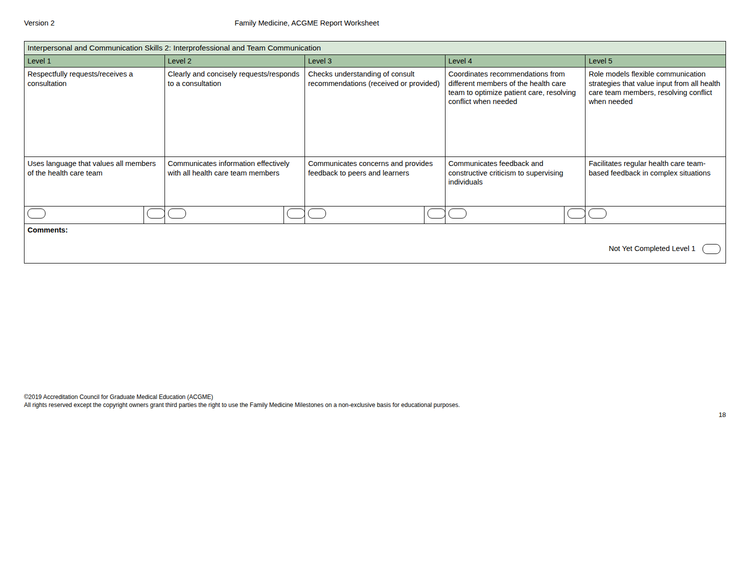Version 2
Family Medicine, ACGME Report Worksheet
| Interpersonal and Communication Skills 2: Interprofessional and Team Communication |
| Level 1 | Level 2 | Level 3 | Level 4 | Level 5 |
| Respectfully requests/receives a consultation | Clearly and concisely requests/responds to a consultation | Checks understanding of consult recommendations (received or provided) | Coordinates recommendations from different members of the health care team to optimize patient care, resolving conflict when needed | Role models flexible communication strategies that value input from all health care team members, resolving conflict when needed |
| Uses language that values all members of the health care team | Communicates information effectively with all health care team members | Communicates concerns and provides feedback to peers and learners | Communicates feedback and constructive criticism to supervising individuals | Facilitates regular health care team-based feedback in complex situations |
| Comments: Not Yet Completed Level 1 |
©2019 Accreditation Council for Graduate Medical Education (ACGME)
All rights reserved except the copyright owners grant third parties the right to use the Family Medicine Milestones on a non-exclusive basis for educational purposes.
18